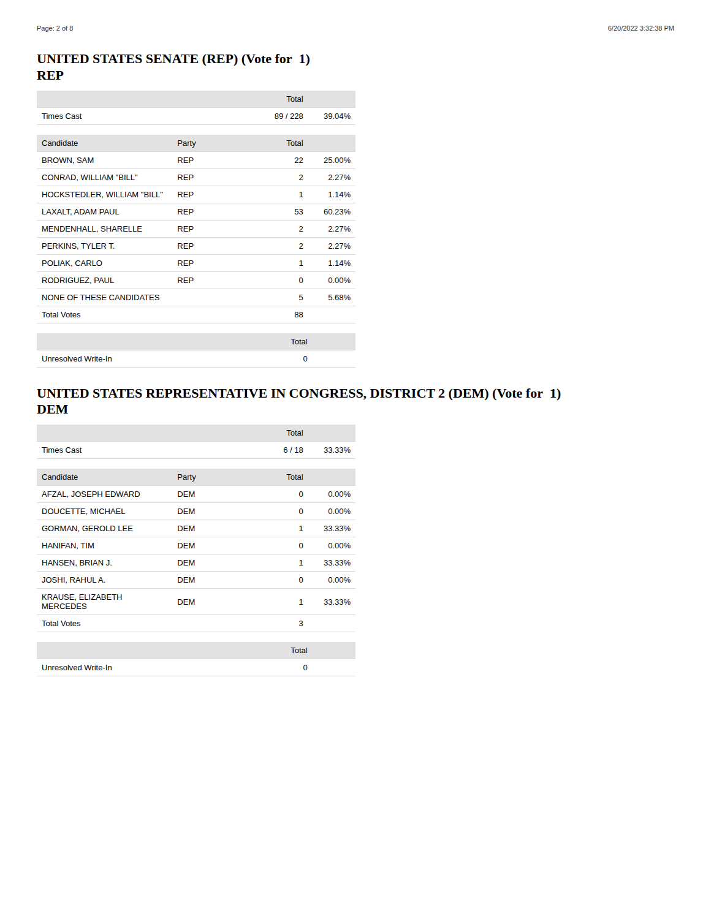Page: 2 of 8
6/20/2022 3:32:38 PM
UNITED STATES SENATE (REP) (Vote for 1)
REP
| | | Total | |
| Times Cast | | 89 / 228 | 39.04% |
| Candidate | Party | Total | |
| BROWN, SAM | REP | 22 | 25.00% |
| CONRAD, WILLIAM "BILL" | REP | 2 | 2.27% |
| HOCKSTEDLER, WILLIAM "BILL" | REP | 1 | 1.14% |
| LAXALT, ADAM PAUL | REP | 53 | 60.23% |
| MENDENHALL, SHARELLE | REP | 2 | 2.27% |
| PERKINS, TYLER T. | REP | 2 | 2.27% |
| POLIAK, CARLO | REP | 1 | 1.14% |
| RODRIGUEZ, PAUL | REP | 0 | 0.00% |
| NONE OF THESE CANDIDATES | | 5 | 5.68% |
| Total Votes | | 88 | |
| | | Total | |
| Unresolved Write-In | | 0 | |
UNITED STATES REPRESENTATIVE IN CONGRESS, DISTRICT 2 (DEM) (Vote for 1)
DEM
| | | Total | |
| Times Cast | | 6 / 18 | 33.33% |
| Candidate | Party | Total | |
| AFZAL, JOSEPH EDWARD | DEM | 0 | 0.00% |
| DOUCETTE, MICHAEL | DEM | 0 | 0.00% |
| GORMAN, GEROLD LEE | DEM | 1 | 33.33% |
| HANIFAN, TIM | DEM | 0 | 0.00% |
| HANSEN, BRIAN J. | DEM | 1 | 33.33% |
| JOSHI, RAHUL A. | DEM | 0 | 0.00% |
| KRAUSE, ELIZABETH MERCEDES | DEM | 1 | 33.33% |
| Total Votes | | 3 | |
| | | Total | |
| Unresolved Write-In | | 0 | |